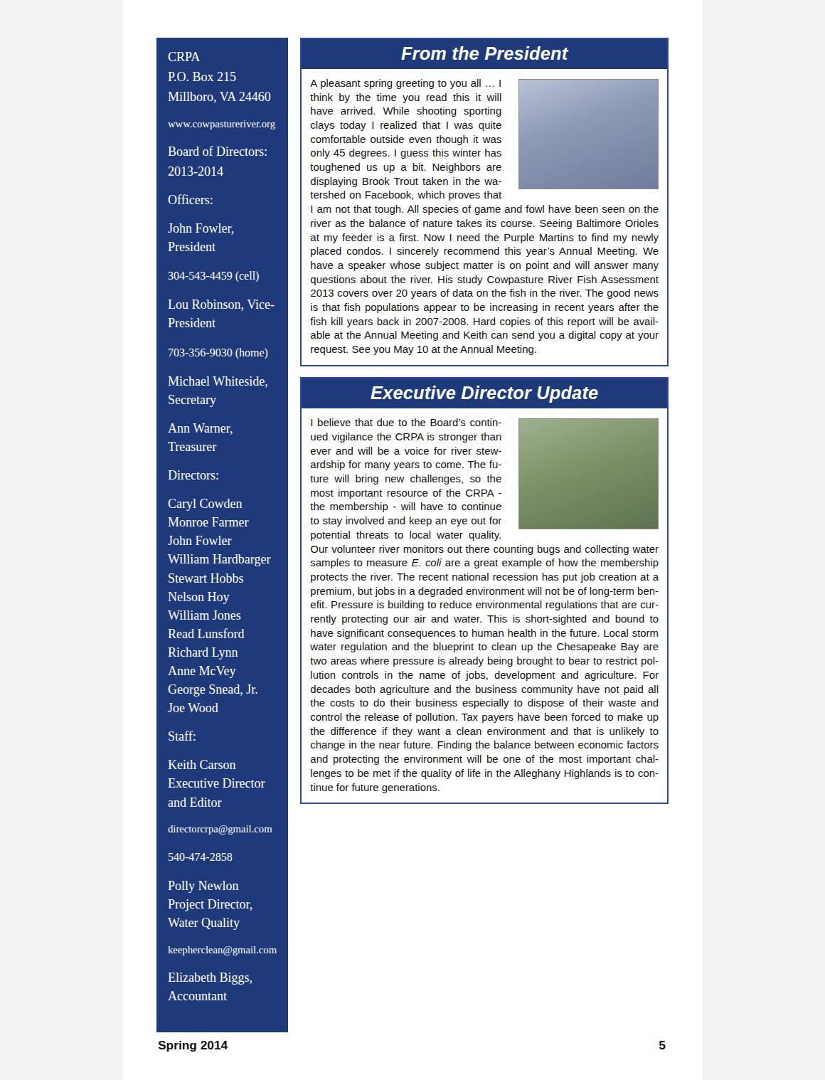CRPA
P.O. Box 215
Millboro, VA 24460
www.cowpastureriver.org
Board of Directors:
2013-2014
Officers:
John Fowler, President
304-543-4459 (cell)
Lou Robinson, Vice-President
703-356-9030 (home)
Michael Whiteside, Secretary
Ann Warner, Treasurer
Directors:
Caryl Cowden
Monroe Farmer
John Fowler
William Hardbarger
Stewart Hobbs
Nelson Hoy
William Jones
Read Lunsford
Richard Lynn
Anne McVey
George Snead, Jr.
Joe Wood
Staff:
Keith Carson
Executive Director and Editor
directorcrpa@gmail.com
540-474-2858
Polly Newlon
Project Director, Water Quality
keepherclean@gmail.com
Elizabeth Biggs, Accountant
From the President
John Fowler, President
A pleasant spring greeting to you all … I think by the time you read this it will have arrived. While shooting sporting clays today I realized that I was quite comfortable outside even though it was only 45 degrees. I guess this winter has toughened us up a bit. Neighbors are displaying Brook Trout taken in the watershed on Facebook, which proves that I am not that tough. All species of game and fowl have been seen on the river as the balance of nature takes its course. Seeing Baltimore Orioles at my feeder is a first. Now I need the Purple Martins to find my newly placed condos. I sincerely recommend this year’s Annual Meeting. We have a speaker whose subject matter is on point and will answer many questions about the river. His study Cowpasture River Fish Assessment 2013 covers over 20 years of data on the fish in the river. The good news is that fish populations appear to be increasing in recent years after the fish kill years back in 2007-2008. Hard copies of this report will be available at the Annual Meeting and Keith can send you a digital copy at your request. See you May 10 at the Annual Meeting.
Executive Director Update
Keith Carson, Executive Director
I believe that due to the Board’s continued vigilance the CRPA is stronger than ever and will be a voice for river stewardship for many years to come. The future will bring new challenges, so the most important resource of the CRPA - the membership - will have to continue to stay involved and keep an eye out for potential threats to local water quality. Our volunteer river monitors out there counting bugs and collecting water samples to measure E. coli are a great example of how the membership protects the river. The recent national recession has put job creation at a premium, but jobs in a degraded environment will not be of long-term benefit. Pressure is building to reduce environmental regulations that are currently protecting our air and water. This is short-sighted and bound to have significant consequences to human health in the future. Local storm water regulation and the blueprint to clean up the Chesapeake Bay are two areas where pressure is already being brought to bear to restrict pollution controls in the name of jobs, development and agriculture. For decades both agriculture and the business community have not paid all the costs to do their business especially to dispose of their waste and control the release of pollution. Tax payers have been forced to make up the difference if they want a clean environment and that is unlikely to change in the near future. Finding the balance between economic factors and protecting the environment will be one of the most important challenges to be met if the quality of life in the Alleghany Highlands is to continue for future generations.
Spring 2014
5